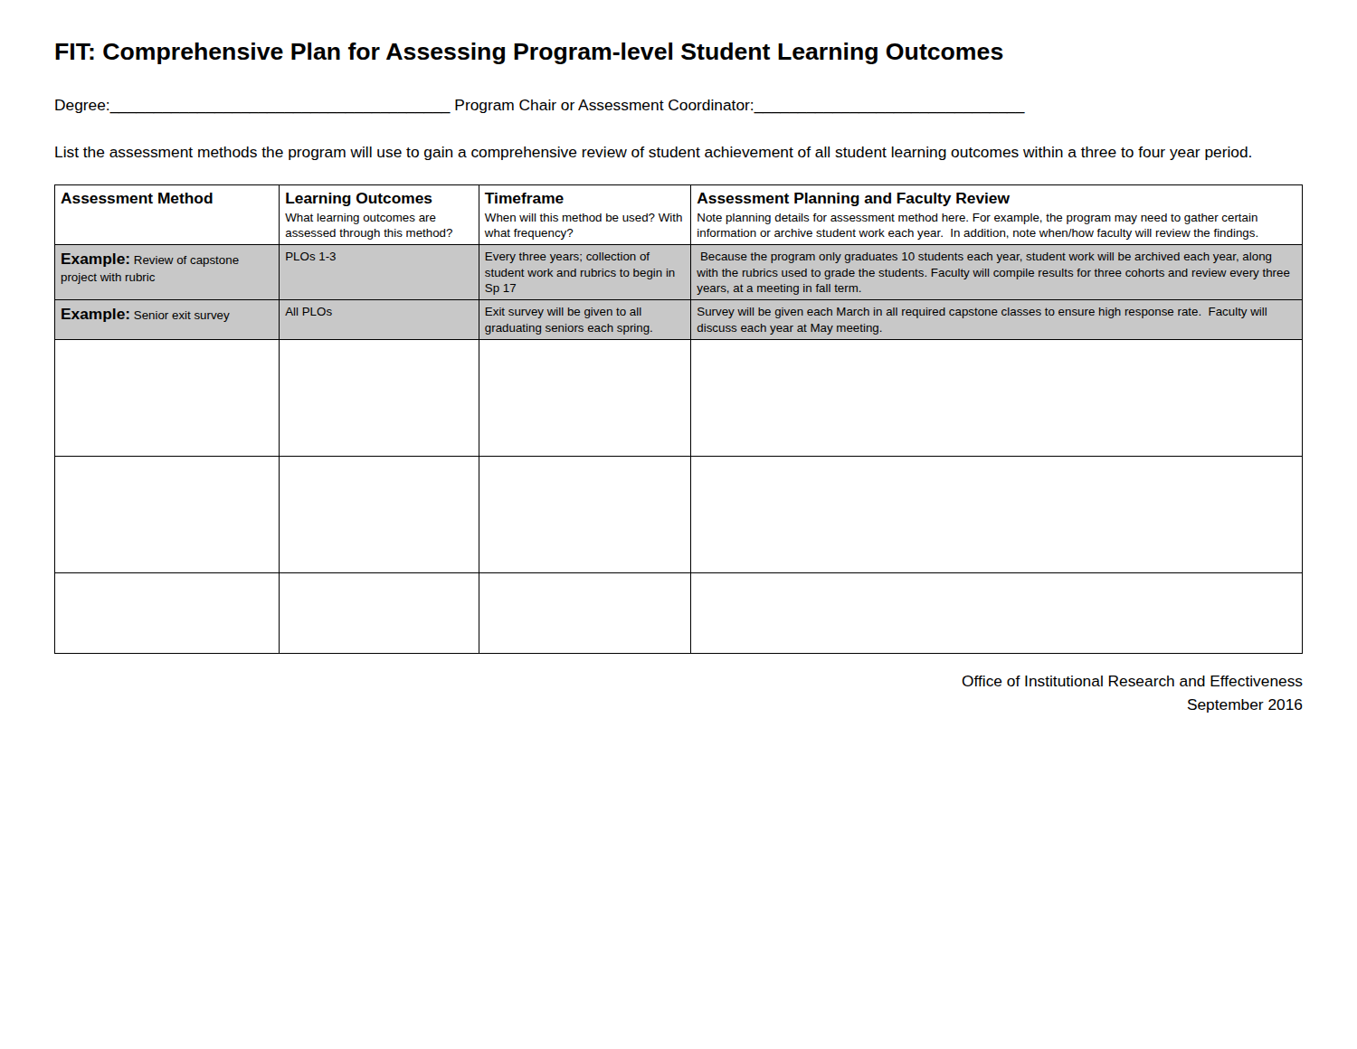FIT: Comprehensive Plan for Assessing Program-level Student Learning Outcomes
Degree:_______________________________________ Program Chair or Assessment Coordinator:_______________________________
List the assessment methods the program will use to gain a comprehensive review of student achievement of all student learning outcomes within a three to four year period.
| Assessment Method | Learning Outcomes What learning outcomes are assessed through this method? | Timeframe When will this method be used? With what frequency? | Assessment Planning and Faculty Review Note planning details for assessment method here. For example, the program may need to gather certain information or archive student work each year. In addition, note when/how faculty will review the findings. |
| --- | --- | --- | --- |
| Example: Review of capstone project with rubric | PLOs 1-3 | Every three years; collection of student work and rubrics to begin in Sp 17 | Because the program only graduates 10 students each year, student work will be archived each year, along with the rubrics used to grade the students. Faculty will compile results for three cohorts and review every three years, at a meeting in fall term. |
| Example: Senior exit survey | All PLOs | Exit survey will be given to all graduating seniors each spring. | Survey will be given each March in all required capstone classes to ensure high response rate. Faculty will discuss each year at May meeting. |
Office of Institutional Research and Effectiveness
September 2016